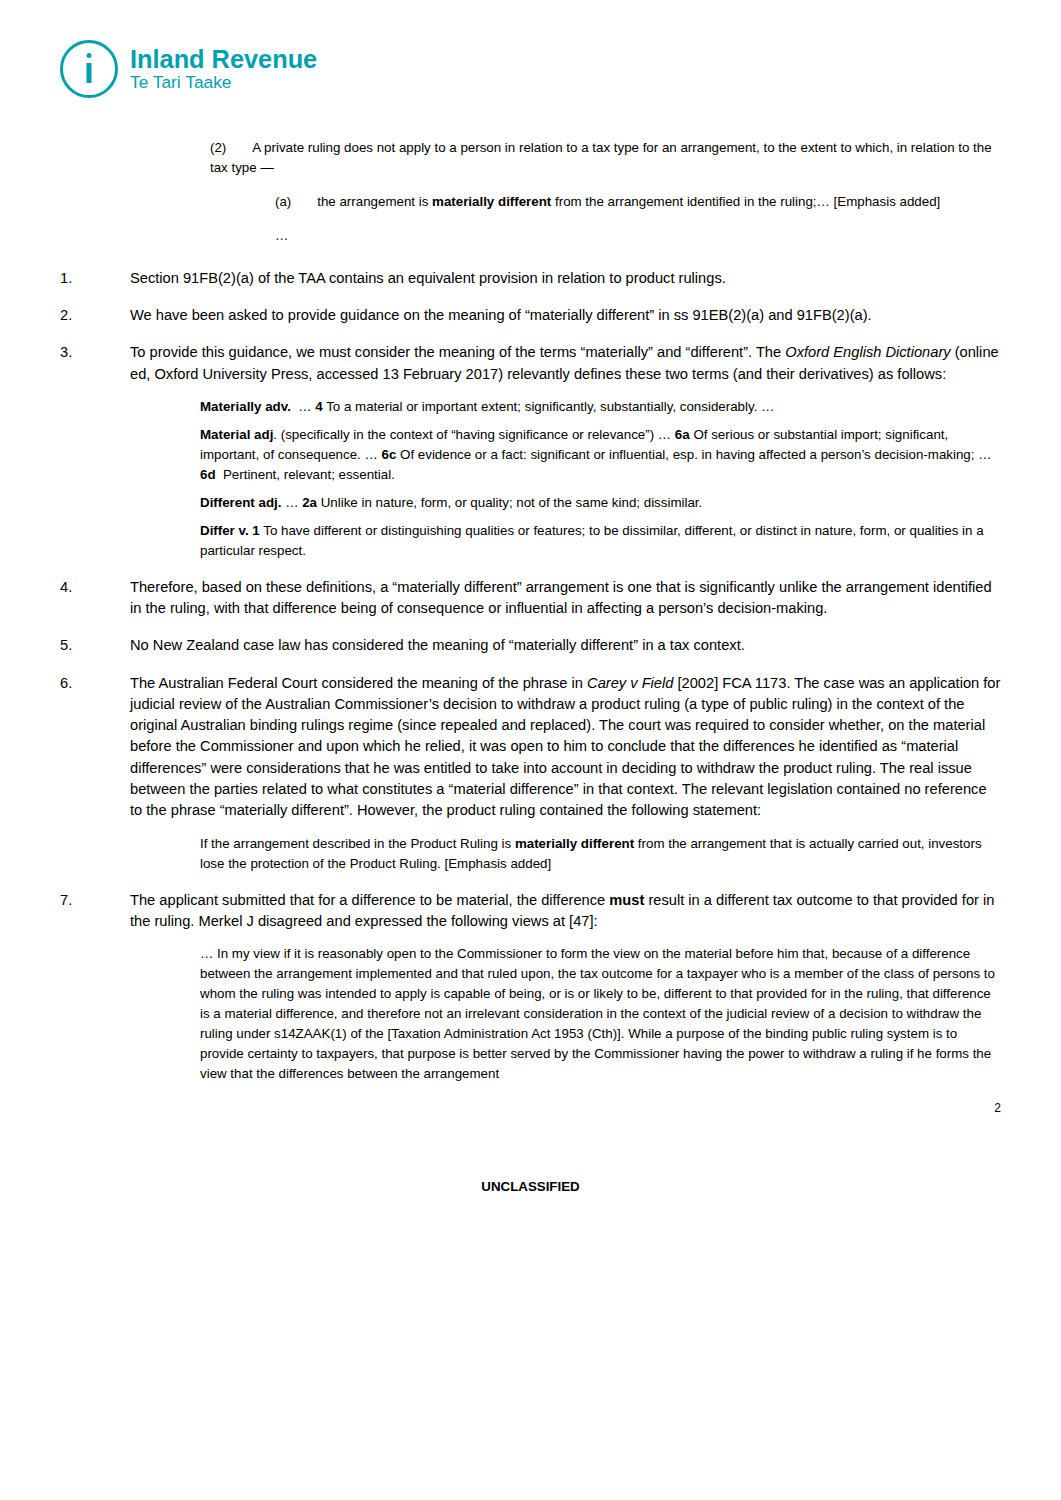Inland Revenue
Te Tari Taake
(2) A private ruling does not apply to a person in relation to a tax type for an arrangement, to the extent to which, in relation to the tax type —
(a) the arrangement is materially different from the arrangement identified in the ruling;… [Emphasis added]
…
Section 91FB(2)(a) of the TAA contains an equivalent provision in relation to product rulings.
We have been asked to provide guidance on the meaning of “materially different” in ss 91EB(2)(a) and 91FB(2)(a).
To provide this guidance, we must consider the meaning of the terms “materially” and “different”. The Oxford English Dictionary (online ed, Oxford University Press, accessed 13 February 2017) relevantly defines these two terms (and their derivatives) as follows:
Materially adv. … 4 To a material or important extent; significantly, substantially, considerably. …
Material adj. (specifically in the context of “having significance or relevance”) … 6a Of serious or substantial import; significant, important, of consequence. … 6c Of evidence or a fact: significant or influential, esp. in having affected a person’s decision-making; … 6d Pertinent, relevant; essential.
Different adj. … 2a Unlike in nature, form, or quality; not of the same kind; dissimilar.
Differ v. 1 To have different or distinguishing qualities or features; to be dissimilar, different, or distinct in nature, form, or qualities in a particular respect.
Therefore, based on these definitions, a “materially different” arrangement is one that is significantly unlike the arrangement identified in the ruling, with that difference being of consequence or influential in affecting a person’s decision-making.
No New Zealand case law has considered the meaning of “materially different” in a tax context.
The Australian Federal Court considered the meaning of the phrase in Carey v Field [2002] FCA 1173. The case was an application for judicial review of the Australian Commissioner’s decision to withdraw a product ruling (a type of public ruling) in the context of the original Australian binding rulings regime (since repealed and replaced). The court was required to consider whether, on the material before the Commissioner and upon which he relied, it was open to him to conclude that the differences he identified as “material differences” were considerations that he was entitled to take into account in deciding to withdraw the product ruling. The real issue between the parties related to what constitutes a “material difference” in that context. The relevant legislation contained no reference to the phrase “materially different”. However, the product ruling contained the following statement:
If the arrangement described in the Product Ruling is materially different from the arrangement that is actually carried out, investors lose the protection of the Product Ruling. [Emphasis added]
The applicant submitted that for a difference to be material, the difference must result in a different tax outcome to that provided for in the ruling. Merkel J disagreed and expressed the following views at [47]:
… In my view if it is reasonably open to the Commissioner to form the view on the material before him that, because of a difference between the arrangement implemented and that ruled upon, the tax outcome for a taxpayer who is a member of the class of persons to whom the ruling was intended to apply is capable of being, or is or likely to be, different to that provided for in the ruling, that difference is a material difference, and therefore not an irrelevant consideration in the context of the judicial review of a decision to withdraw the ruling under s14ZAAK(1) of the [Taxation Administration Act 1953 (Cth)]. While a purpose of the binding public ruling system is to provide certainty to taxpayers, that purpose is better served by the Commissioner having the power to withdraw a ruling if he forms the view that the differences between the arrangement
2
UNCLASSIFIED